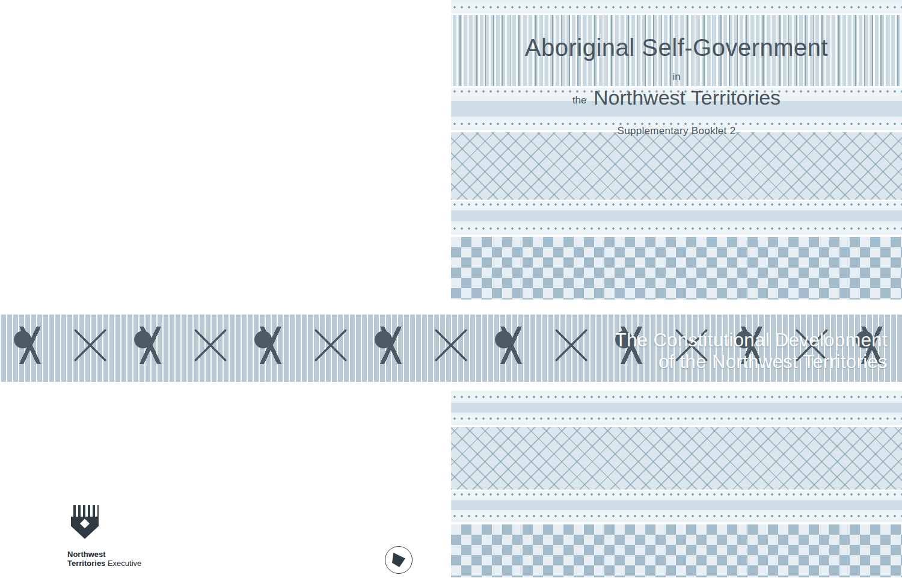Aboriginal Self-Government
in
the Northwest Territories
Supplementary Booklet 2
The Constitutional Development
of the Northwest Territories
Northwest
Territories Executive
1999